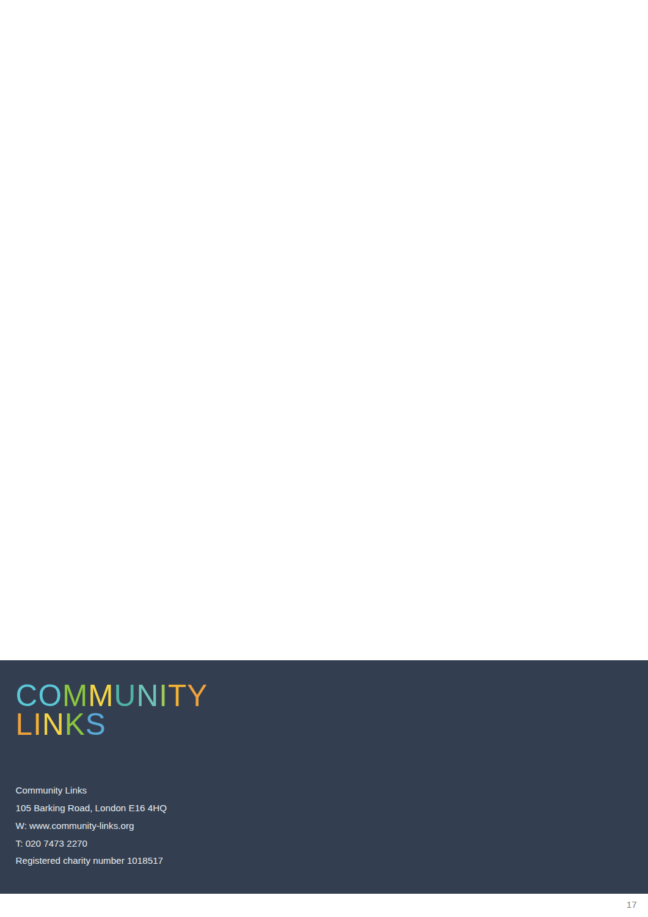COMMUNITY LINKS
Community Links
105 Barking Road, London E16 4HQ
W: www.community-links.org
T: 020 7473 2270
Registered charity number 1018517
17